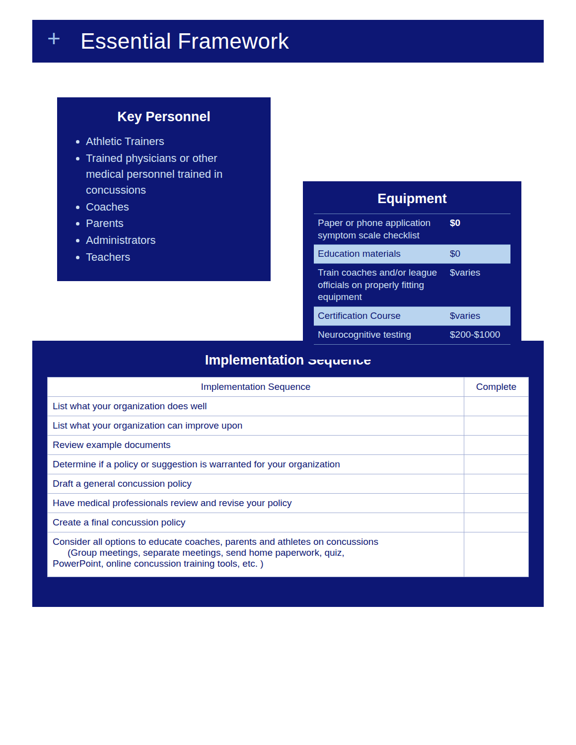+
Essential Framework
Key Personnel
Athletic Trainers
Trained physicians or other medical personnel trained in concussions
Coaches
Parents
Administrators
Teachers
Equipment
| Paper or phone application symptom scale checklist | $0 |
| Education materials | $0 |
| Train coaches and/or league officials on properly fitting equipment | $varies |
| Certification Course | $varies |
| Neurocognitive testing | $200-$1000 |
Implementation Sequence
| Implementation Sequence | Complete |
| --- | --- |
| List what your organization does well | |
| List what your organization can improve upon | |
| Review example documents | |
| Determine if a policy or suggestion is warranted for your organization | |
| Draft a general concussion policy | |
| Have medical professionals review and revise your policy | |
| Create a final concussion policy | |
| Consider all options to educate coaches, parents and athletes on concussions (Group meetings, separate meetings, send home paperwork, quiz, PowerPoint, online concussion training tools, etc. ) | |